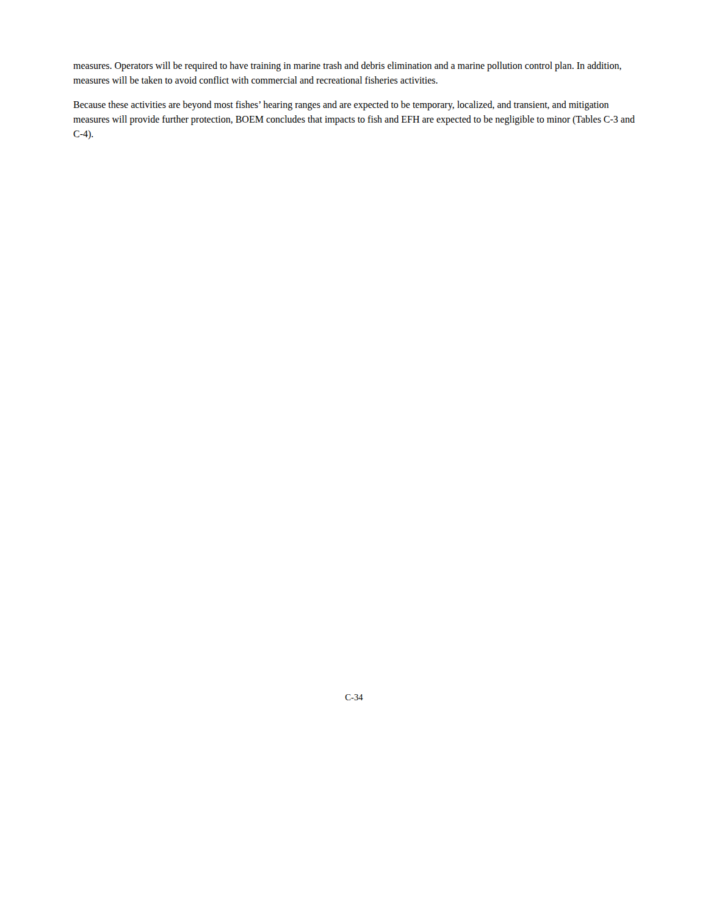measures. Operators will be required to have training in marine trash and debris elimination and a marine pollution control plan. In addition, measures will be taken to avoid conflict with commercial and recreational fisheries activities.
Because these activities are beyond most fishes’ hearing ranges and are expected to be temporary, localized, and transient, and mitigation measures will provide further protection, BOEM concludes that impacts to fish and EFH are expected to be negligible to minor (Tables C-3 and C-4).
C-34